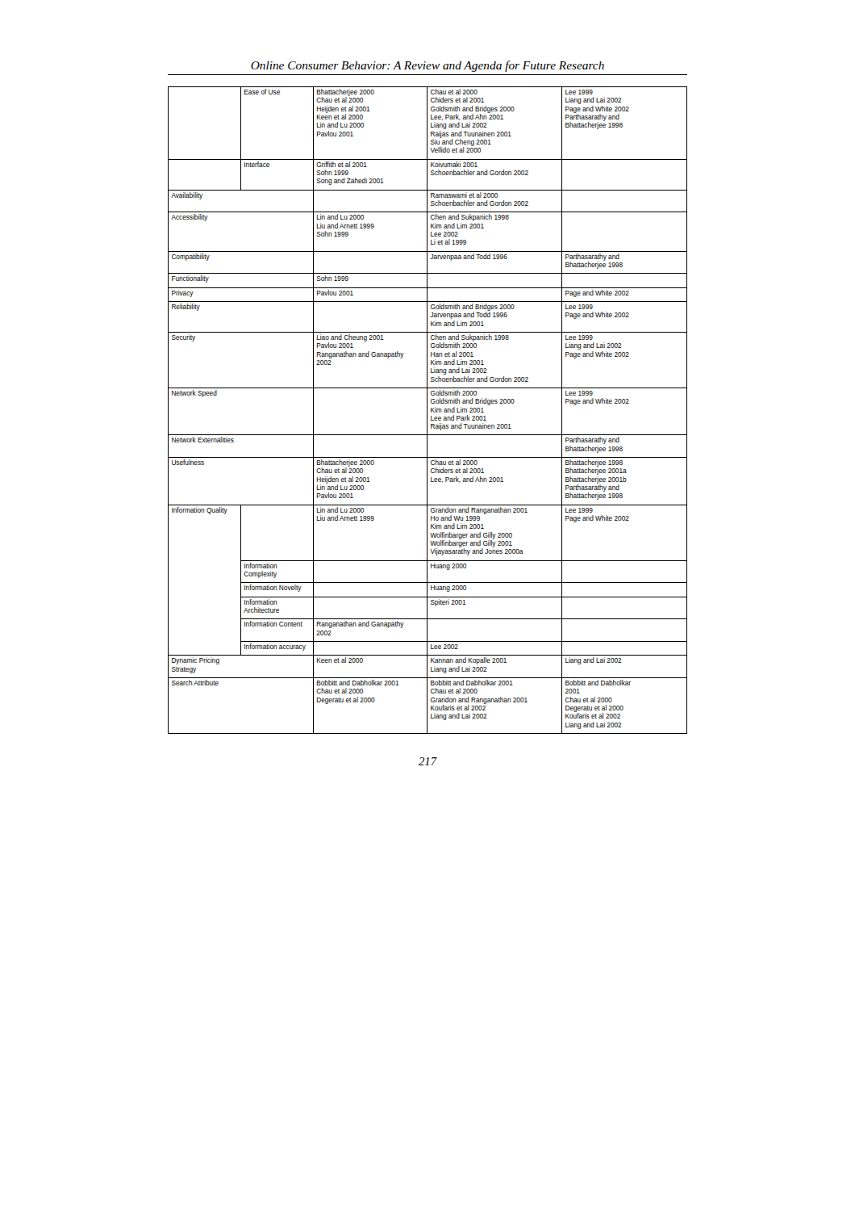Online Consumer Behavior: A Review and Agenda for Future Research
| | Ease of Use | Bhattacherjee 2000 Chau et al 2000 Heijden et al 2001 Keen et al 2000 Lin and Lu 2000 Pavlou 2001 | Chau et al 2000 Chiders et al 2001 Goldsmith and Bridges 2000 Lee, Park, and Ahn 2001 Liang and Lai 2002 Raijas and Tuunainen 2001 Siu and Cheng 2001 Vellido et al 2000 | Lee 1999 Liang and Lai 2002 Page and White 2002 Parthasarathy and Bhattacherjee 1998 |
| | Interface | Griffith et al 2001 Sohn 1999 Song and Zahedi 2001 | Koivumaki 2001 Schoenbachler and Gordon 2002 | |
| Availability | | Ramaswami et al 2000 Schoenbachler and Gordon 2002 | |
| Accessibility | Lin and Lu 2000 Liu and Arnett 1999 Sohn 1999 | Chen and Sukpanich 1998 Kim and Lim 2001 Lee 2002 Li et al 1999 | |
| Compatibility | | Jarvenpaa and Todd 1996 | Parthasarathy and Bhattacherjee 1998 |
| Functionality | Sohn 1999 | | |
| Privacy | Pavlou 2001 | | Page and White 2002 |
| Reliability | | Goldsmith and Bridges 2000 Jarvenpaa and Todd 1996 Kim and Lim 2001 | Lee 1999 Page and White 2002 |
| Security | Liao and Cheung 2001 Pavlou 2001 Ranganathan and Ganapathy 2002 | Chen and Sukpanich 1998 Goldsmith 2000 Han et al 2001 Kim and Lim 2001 Liang and Lai 2002 Schoenbachler and Gordon 2002 | Lee 1999 Liang and Lai 2002 Page and White 2002 |
| Network Speed | | Goldsmith 2000 Goldsmith and Bridges 2000 Kim and Lim 2001 Lee and Park 2001 Raijas and Tuunainen 2001 | Lee 1999 Page and White 2002 |
| Network Externalities | | | Parthasarathy and Bhattacherjee 1998 |
| Usefulness | Bhattacherjee 2000 Chau et al 2000 Heijden et al 2001 Lin and Lu 2000 Pavlou 2001 | Chau et al 2000 Chiders et al 2001 Lee, Park, and Ahn 2001 | Bhattacherjee 1998 Bhattacherjee 2001a Bhattacherjee 2001b Parthasarathy and Bhattacherjee 1998 |
| Information Quality | | Lin and Lu 2000 Liu and Arnett 1999 | Grandon and Ranganathan 2001 Ho and Wu 1999 Kim and Lim 2001 Wolfinbarger and Gilly 2000 Wolfinbarger and Gilly 2001 Vijayasarathy and Jones 2000a | Lee 1999 Page and White 2002 |
| Information Complexity | | Huang 2000 | |
| Information Novelty | | Huang 2000 | |
| Information Architecture | | Spiteri 2001 | |
| Information Content | Ranganathan and Ganapathy 2002 | | |
| Information accuracy | | Lee 2002 | |
| Dynamic Pricing Strategy | Keen et al 2000 | Kannan and Kopalle 2001 Liang and Lai 2002 | Liang and Lai 2002 |
| Search Attribute | Bobbitt and Dabholkar 2001 Chau et al 2000 Degeratu et al 2000 | Bobbitt and Dabholkar 2001 Chau et al 2000 Grandon and Ranganathan 2001 Koufaris et al 2002 Liang and Lai 2002 | Bobbitt and Dabholkar 2001 Chau et al 2000 Degeratu et al 2000 Koufaris et al 2002 Liang and Lai 2002 |
217